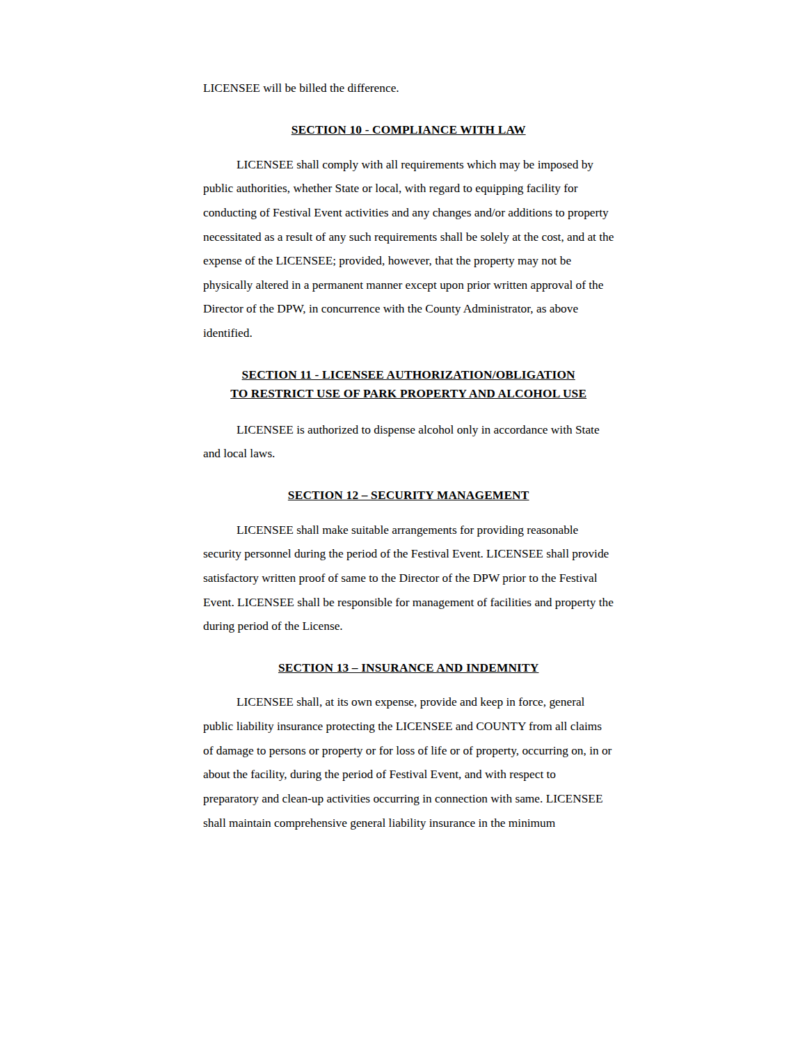LICENSEE will be billed the difference.
SECTION 10 - COMPLIANCE WITH LAW
LICENSEE shall comply with all requirements which may be imposed by public authorities, whether State or local, with regard to equipping facility for conducting of Festival Event activities and any changes and/or additions to property necessitated as a result of any such requirements shall be solely at the cost, and at the expense of the LICENSEE; provided, however, that the property may not be physically altered in a permanent manner except upon prior written approval of the Director of the DPW, in concurrence with the County Administrator, as above identified.
SECTION 11 - LICENSEE AUTHORIZATION/OBLIGATION TO RESTRICT USE OF PARK PROPERTY AND ALCOHOL USE
LICENSEE is authorized to dispense alcohol only in accordance with State and local laws.
SECTION 12 – SECURITY MANAGEMENT
LICENSEE shall make suitable arrangements for providing reasonable security personnel during the period of the Festival Event. LICENSEE shall provide satisfactory written proof of same to the Director of the DPW prior to the Festival Event. LICENSEE shall be responsible for management of facilities and property the during period of the License.
SECTION 13 – INSURANCE AND INDEMNITY
LICENSEE shall, at its own expense, provide and keep in force, general public liability insurance protecting the LICENSEE and COUNTY from all claims of damage to persons or property or for loss of life or of property, occurring on, in or about the facility, during the period of Festival Event, and with respect to preparatory and clean-up activities occurring in connection with same. LICENSEE shall maintain comprehensive general liability insurance in the minimum